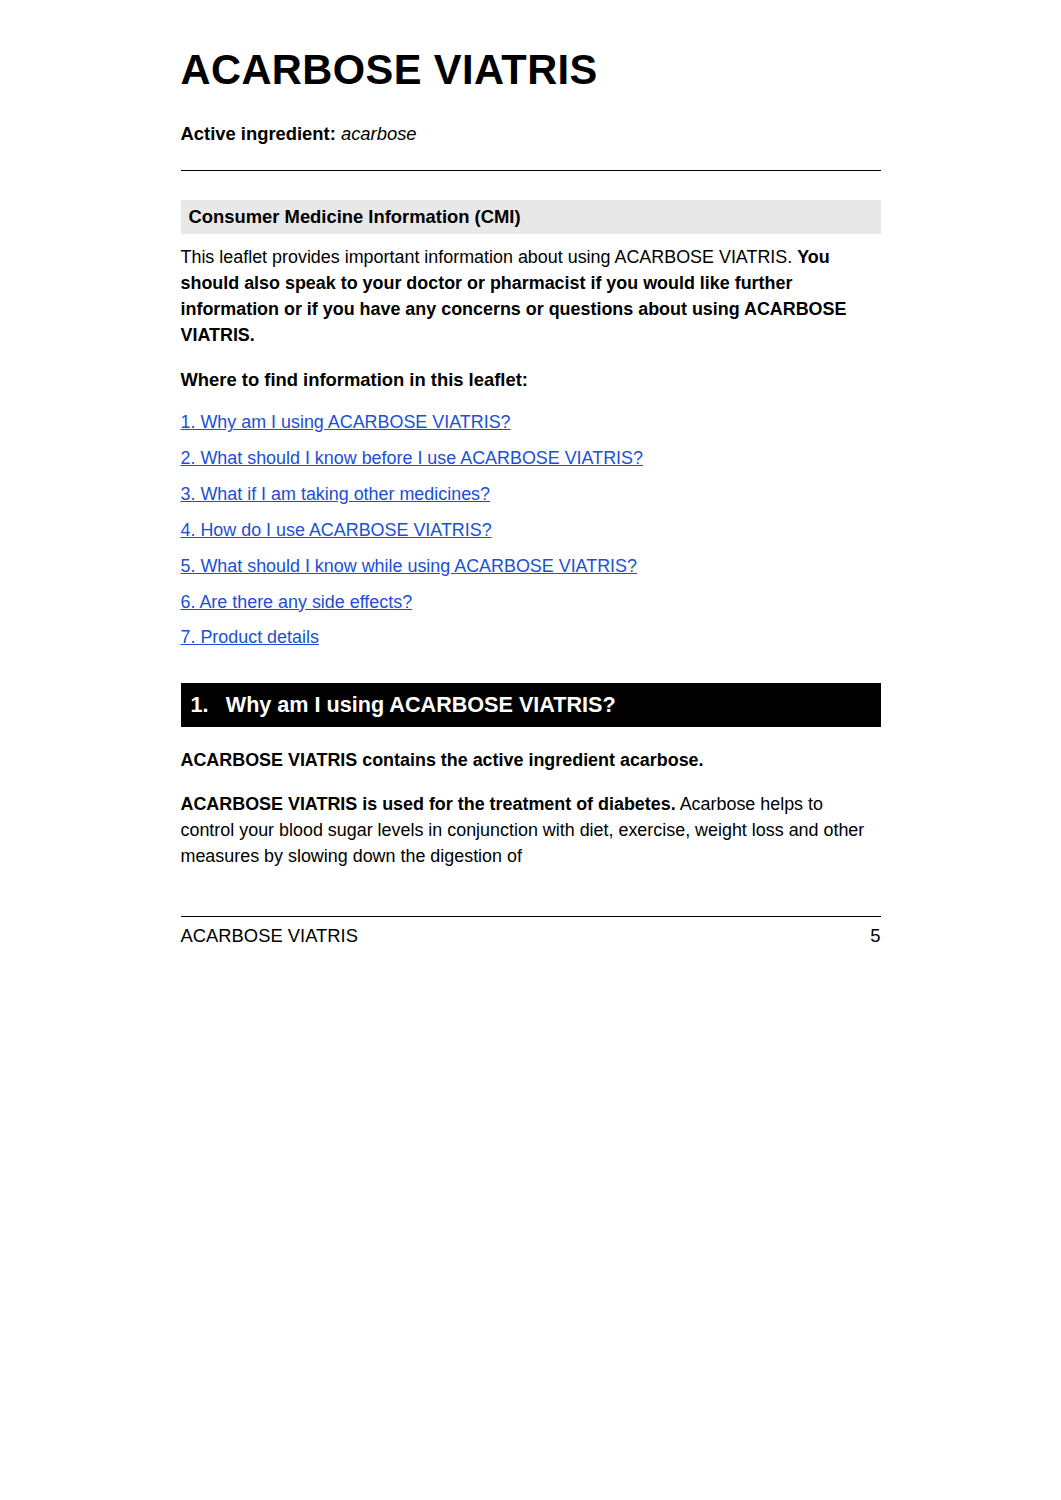ACARBOSE VIATRIS
Active ingredient: acarbose
Consumer Medicine Information (CMI)
This leaflet provides important information about using ACARBOSE VIATRIS. You should also speak to your doctor or pharmacist if you would like further information or if you have any concerns or questions about using ACARBOSE VIATRIS.
Where to find information in this leaflet:
1. Why am I using ACARBOSE VIATRIS?
2. What should I know before I use ACARBOSE VIATRIS?
3. What if I am taking other medicines?
4. How do I use ACARBOSE VIATRIS?
5. What should I know while using ACARBOSE VIATRIS?
6. Are there any side effects?
7. Product details
1. Why am I using ACARBOSE VIATRIS?
ACARBOSE VIATRIS contains the active ingredient acarbose.
ACARBOSE VIATRIS is used for the treatment of diabetes. Acarbose helps to control your blood sugar levels in conjunction with diet, exercise, weight loss and other measures by slowing down the digestion of
ACARBOSE VIATRIS 5